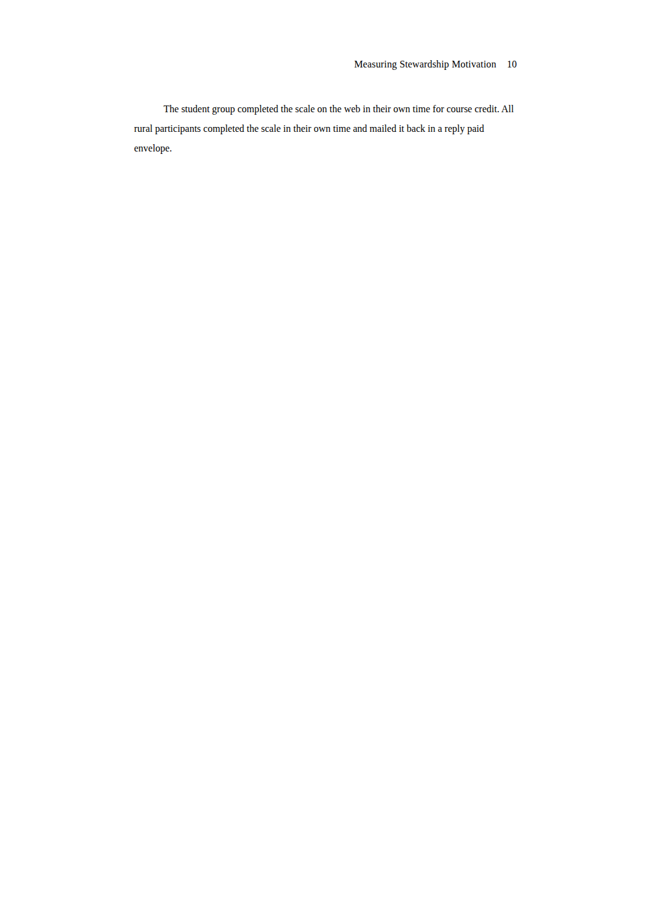Measuring Stewardship Motivation10
The student group completed the scale on the web in their own time for course credit. All rural participants completed the scale in their own time and mailed it back in a reply paid envelope.